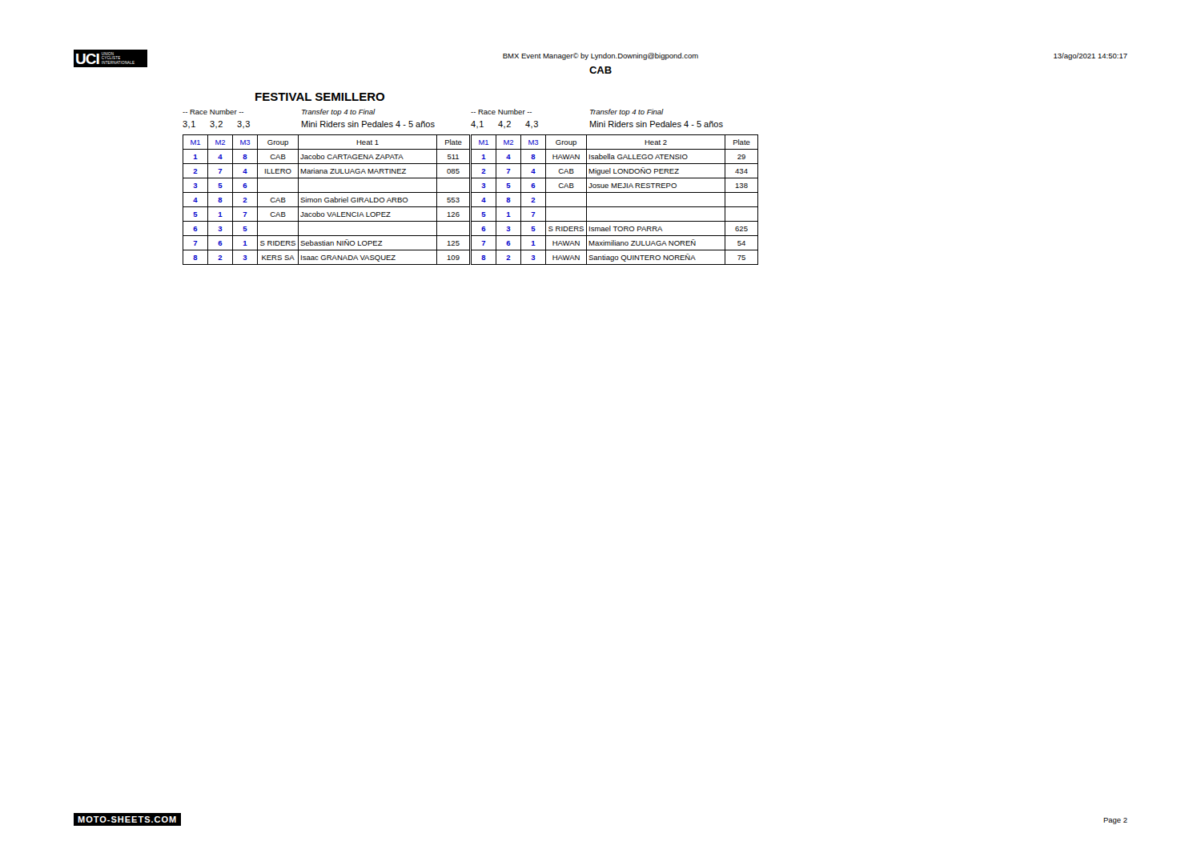UCI Union
Cycliste
Internationale
BMX Event Manager© by Lyndon.Downing@bigpond.com
CAB
13/ago/2021 14:50:17
FESTIVAL SEMILLERO
-- Race Number --
Transfer top 4 to Final
3,13,23,3
Mini Riders sin Pedales 4 - 5 años
| M1 | M2 | M3 | Group | Heat 1 | Plate |
| --- | --- | --- | --- | --- | --- |
| 1 | 4 | 8 | CAB | Jacobo CARTAGENA ZAPATA | 511 |
| 2 | 7 | 4 | ILLERO | Mariana ZULUAGA MARTINEZ | 085 |
| 3 | 5 | 6 | | | |
| 4 | 8 | 2 | CAB | Simon Gabriel GIRALDO ARBO | 553 |
| 5 | 1 | 7 | CAB | Jacobo VALENCIA LOPEZ | 126 |
| 6 | 3 | 5 | | | |
| 7 | 6 | 1 | S RIDERS | Sebastian NIÑO LOPEZ | 125 |
| 8 | 2 | 3 | KERS SA | Isaac GRANADA VASQUEZ | 109 |
-- Race Number --
Transfer top 4 to Final
4,14,24,3
Mini Riders sin Pedales 4 - 5 años
| M1 | M2 | M3 | Group | Heat 2 | Plate |
| --- | --- | --- | --- | --- | --- |
| 1 | 4 | 8 | HAWAN | Isabella GALLEGO ATENSIO | 29 |
| 2 | 7 | 4 | CAB | Miguel LONDOÑO PEREZ | 434 |
| 3 | 5 | 6 | CAB | Josue MEJIA RESTREPO | 138 |
| 4 | 8 | 2 | | | |
| 5 | 1 | 7 | | | |
| 6 | 3 | 5 | S RIDERS | Ismael TORO PARRA | 625 |
| 7 | 6 | 1 | HAWAN | Maximiliano ZULUAGA NOREÑ | 54 |
| 8 | 2 | 3 | HAWAN | Santiago QUINTERO NOREÑA | 75 |
MOTO-SHEETS.COM
Page 2